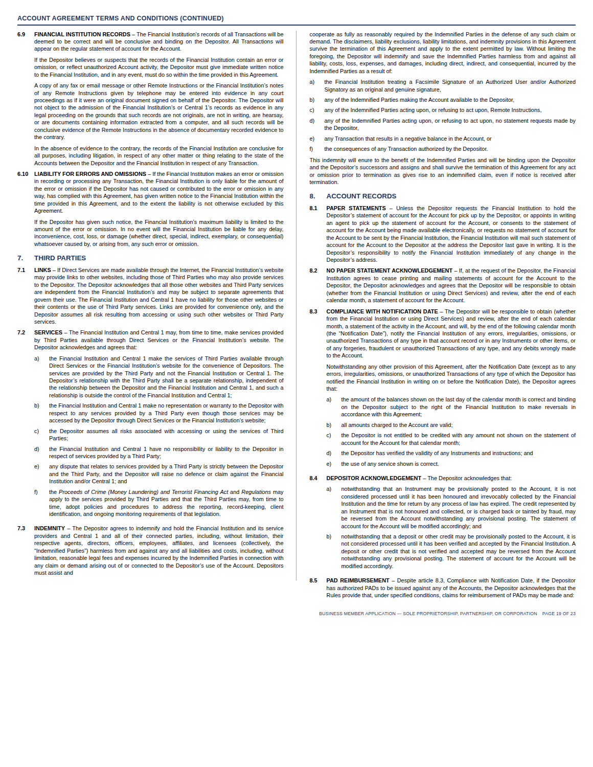ACCOUNT AGREEMENT TERMS AND CONDITIONS (CONTINUED)
6.9
FINANCIAL INSTITUTION RECORDS – The Financial Institution’s records of all Transactions will be deemed to be correct and will be conclusive and binding on the Depositor. All Transactions will appear on the regular statement of account for the Account.
If the Depositor believes or suspects that the records of the Financial Institution contain an error or omission, or reflect unauthorized Account activity, the Depositor must give immediate written notice to the Financial Institution, and in any event, must do so within the time provided in this Agreement.
A copy of any fax or email message or other Remote Instructions or the Financial Institution’s notes of any Remote Instructions given by telephone may be entered into evidence in any court proceedings as if it were an original document signed on behalf of the Depositor. The Depositor will not object to the admission of the Financial Institution’s or Central 1’s records as evidence in any legal proceeding on the grounds that such records are not originals, are not in writing, are hearsay, or are documents containing information extracted from a computer, and all such records will be conclusive evidence of the Remote Instructions in the absence of documentary recorded evidence to the contrary.
In the absence of evidence to the contrary, the records of the Financial Institution are conclusive for all purposes, including litigation, in respect of any other matter or thing relating to the state of the Accounts between the Depositor and the Financial Institution in respect of any Transaction.
6.10
LIABILITY FOR ERRORS AND OMISSIONS – If the Financial Institution makes an error or omission in recording or processing any Transaction, the Financial Institution is only liable for the amount of the error or omission if the Depositor has not caused or contributed to the error or omission in any way, has complied with this Agreement, has given written notice to the Financial Institution within the time provided in this Agreement, and to the extent the liability is not otherwise excluded by this Agreement.
If the Depositor has given such notice, the Financial Institution’s maximum liability is limited to the amount of the error or omission. In no event will the Financial Institution be liable for any delay, inconvenience, cost, loss, or damage (whether direct, special, indirect, exemplary, or consequential) whatsoever caused by, or arising from, any such error or omission.
7. THIRD PARTIES
7.1
LINKS – If Direct Services are made available through the Internet, the Financial Institution’s website may provide links to other websites, including those of Third Parties who may also provide services to the Depositor. The Depositor acknowledges that all those other websites and Third Party services are independent from the Financial Institution’s and may be subject to separate agreements that govern their use. The Financial Institution and Central 1 have no liability for those other websites or their contents or the use of Third Party services. Links are provided for convenience only, and the Depositor assumes all risk resulting from accessing or using such other websites or Third Party services.
7.2
SERVICES – The Financial Institution and Central 1 may, from time to time, make services provided by Third Parties available through Direct Services or the Financial Institution’s website. The Depositor acknowledges and agrees that:
a) the Financial Institution and Central 1 make the services of Third Parties available through Direct Services or the Financial Institution’s website for the convenience of Depositors. The services are provided by the Third Party and not the Financial Institution or Central 1. The Depositor’s relationship with the Third Party shall be a separate relationship, independent of the relationship between the Depositor and the Financial Institution and Central 1, and such a relationship is outside the control of the Financial Institution and Central 1;
b) the Financial Institution and Central 1 make no representation or warranty to the Depositor with respect to any services provided by a Third Party even though those services may be accessed by the Depositor through Direct Services or the Financial Institution’s website;
c) the Depositor assumes all risks associated with accessing or using the services of Third Parties;
d) the Financial Institution and Central 1 have no responsibility or liability to the Depositor in respect of services provided by a Third Party;
e) any dispute that relates to services provided by a Third Party is strictly between the Depositor and the Third Party, and the Depositor will raise no defence or claim against the Financial Institution and/or Central 1; and
f) the Proceeds of Crime (Money Laundering) and Terrorist Financing Act and Regulations may apply to the services provided by Third Parties and that the Third Parties may, from time to time, adopt policies and procedures to address the reporting, record-keeping, client identification, and ongoing monitoring requirements of that legislation.
7.3
INDEMNITY – The Depositor agrees to indemnify and hold the Financial Institution and its service providers and Central 1 and all of their connected parties, including, without limitation, their respective agents, directors, officers, employees, affiliates, and licensees (collectively, the “Indemnified Parties”) harmless from and against any and all liabilities and costs, including, without limitation, reasonable legal fees and expenses incurred by the Indemnified Parties in connection with any claim or demand arising out of or connected to the Depositor’s use of the Account. Depositors must assist and
cooperate as fully as reasonably required by the Indemnified Parties in the defense of any such claim or demand. The disclaimers, liability exclusions, liability limitations, and indemnity provisions in this Agreement survive the termination of this Agreement and apply to the extent permitted by law. Without limiting the foregoing, the Depositor will indemnify and save the Indemnified Parties harmless from and against all liability, costs, loss, expenses, and damages, including direct, indirect, and consequential, incurred by the Indemnified Parties as a result of:
a) the Financial Institution treating a Facsimile Signature of an Authorized User and/or Authorized Signatory as an original and genuine signature,
b) any of the Indemnified Parties making the Account available to the Depositor,
c) any of the Indemnified Parties acting upon, or refusing to act upon, Remote Instructions,
d) any of the Indemnified Parties acting upon, or refusing to act upon, no statement requests made by the Depositor,
e) any Transaction that results in a negative balance in the Account, or
f) the consequences of any Transaction authorized by the Depositor.
This indemnity will enure to the benefit of the Indemnified Parties and will be binding upon the Depositor and the Depositor’s successors and assigns and shall survive the termination of this Agreement for any act or omission prior to termination as gives rise to an indemnified claim, even if notice is received after termination.
8. ACCOUNT RECORDS
8.1
PAPER STATEMENTS – Unless the Depositor requests the Financial Institution to hold the Depositor’s statement of account for the Account for pick up by the Depositor, or appoints in writing an agent to pick up the statement of account for the Account, or consents to the statement of account for the Account being made available electronically, or requests no statement of account for the Account to be sent by the Financial Institution, the Financial Institution will mail such statement of account for the Account to the Depositor at the address the Depositor last gave in writing. It is the Depositor’s responsibility to notify the Financial Institution immediately of any change in the Depositor’s address.
8.2
NO PAPER STATEMENT ACKNOWLEDGEMENT – If, at the request of the Depositor, the Financial Institution agrees to cease printing and mailing statements of account for the Account to the Depositor, the Depositor acknowledges and agrees that the Depositor will be responsible to obtain (whether from the Financial Institution or using Direct Services) and review, after the end of each calendar month, a statement of account for the Account.
8.3
COMPLIANCE WITH NOTIFICATION DATE – The Depositor will be responsible to obtain (whether from the Financial Institution or using Direct Services) and review, after the end of each calendar month, a statement of the activity in the Account, and will, by the end of the following calendar month (the “Notification Date”), notify the Financial Institution of any errors, irregularities, omissions, or unauthorized Transactions of any type in that account record or in any Instruments or other items, or of any forgeries, fraudulent or unauthorized Transactions of any type, and any debits wrongly made to the Account.
Notwithstanding any other provision of this Agreement, after the Notification Date (except as to any errors, irregularities, omissions, or unauthorized Transactions of any type of which the Depositor has notified the Financial Institution in writing on or before the Notification Date), the Depositor agrees that:
a) the amount of the balances shown on the last day of the calendar month is correct and binding on the Depositor subject to the right of the Financial Institution to make reversals in accordance with this Agreement;
b) all amounts charged to the Account are valid;
c) the Depositor is not entitled to be credited with any amount not shown on the statement of account for the Account for that calendar month;
d) the Depositor has verified the validity of any Instruments and instructions; and
e) the use of any service shown is correct.
8.4
DEPOSITOR ACKNOWLEDGEMENT – The Depositor acknowledges that:
a) notwithstanding that an Instrument may be provisionally posted to the Account, it is not considered processed until it has been honoured and irrevocably collected by the Financial Institution and the time for return by any process of law has expired. The credit represented by an Instrument that is not honoured and collected, or is charged back or tainted by fraud, may be reversed from the Account notwithstanding any provisional posting. The statement of account for the Account will be modified accordingly; and
b) notwithstanding that a deposit or other credit may be provisionally posted to the Account, it is not considered processed until it has been verified and accepted by the Financial Institution. A deposit or other credit that is not verified and accepted may be reversed from the Account notwithstanding any provisional posting. The statement of account for the Account will be modified accordingly.
8.5
PAD REIMBURSEMENT – Despite article 8.3, Compliance with Notification Date, if the Depositor has authorized PADs to be issued against any of the Accounts, the Depositor acknowledges that the Rules provide that, under specified conditions, claims for reimbursement of PADs may be made and:
BUSINESS MEMBER APPLICATION — SOLE PROPRIETORSHIP, PARTNERSHIP, OR CORPORATIONPAGE 19 OF 23